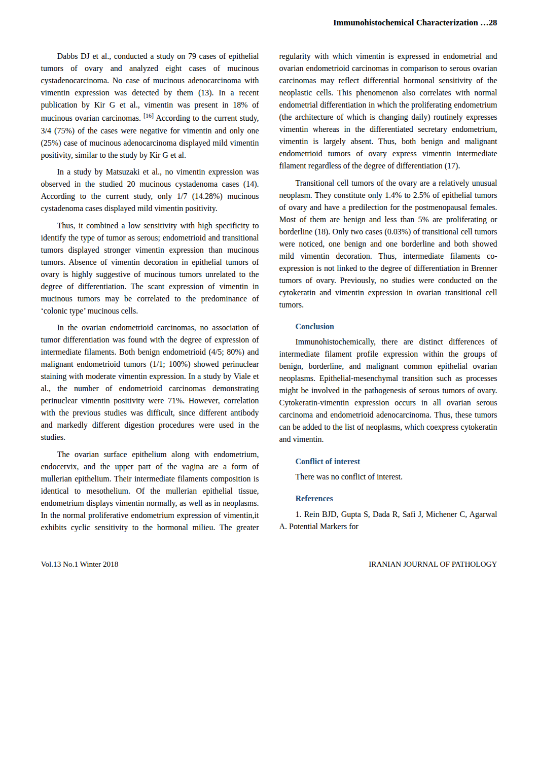Immunohistochemical Characterization …28
Dabbs DJ et al., conducted a study on 79 cases of epithelial tumors of ovary and analyzed eight cases of mucinous cystadenocarcinoma. No case of mucinous adenocarcinoma with vimentin expression was detected by them (13). In a recent publication by Kir G et al., vimentin was present in 18% of mucinous ovarian carcinomas. [16] According to the current study, 3/4 (75%) of the cases were negative for vimentin and only one (25%) case of mucinous adenocarcinoma displayed mild vimentin positivity, similar to the study by Kir G et al.
In a study by Matsuzaki et al., no vimentin expression was observed in the studied 20 mucinous cystadenoma cases (14). According to the current study, only 1/7 (14.28%) mucinous cystadenoma cases displayed mild vimentin positivity.
Thus, it combined a low sensitivity with high specificity to identify the type of tumor as serous; endometrioid and transitional tumors displayed stronger vimentin expression than mucinous tumors. Absence of vimentin decoration in epithelial tumors of ovary is highly suggestive of mucinous tumors unrelated to the degree of differentiation. The scant expression of vimentin in mucinous tumors may be correlated to the predominance of ‘colonic type’ mucinous cells.
In the ovarian endometrioid carcinomas, no association of tumor differentiation was found with the degree of expression of intermediate filaments. Both benign endometrioid (4/5; 80%) and malignant endometrioid tumors (1/1; 100%) showed perinuclear staining with moderate vimentin expression. In a study by Viale et al., the number of endometrioid carcinomas demonstrating perinuclear vimentin positivity were 71%. However, correlation with the previous studies was difficult, since different antibody and markedly different digestion procedures were used in the studies.
The ovarian surface epithelium along with endometrium, endocervix, and the upper part of the vagina are a form of mullerian epithelium. Their intermediate filaments composition is identical to mesothelium. Of the mullerian epithelial tissue, endometrium displays vimentin normally, as well as in neoplasms. In the normal proliferative endometrium expression of vimentin,it exhibits cyclic sensitivity to the hormonal milieu. The greater regularity with which vimentin is expressed in endometrial and ovarian endometrioid carcinomas in comparison to serous ovarian carcinomas may reflect differential hormonal sensitivity of the neoplastic cells. This phenomenon also correlates with normal endometrial differentiation in which the proliferating endometrium (the architecture of which is changing daily) routinely expresses vimentin whereas in the differentiated secretary endometrium, vimentin is largely absent. Thus, both benign and malignant endometrioid tumors of ovary express vimentin intermediate filament regardless of the degree of differentiation (17).
Transitional cell tumors of the ovary are a relatively unusual neoplasm. They constitute only 1.4% to 2.5% of epithelial tumors of ovary and have a predilection for the postmenopausal females. Most of them are benign and less than 5% are proliferating or borderline (18). Only two cases (0.03%) of transitional cell tumors were noticed, one benign and one borderline and both showed mild vimentin decoration. Thus, intermediate filaments co-expression is not linked to the degree of differentiation in Brenner tumors of ovary. Previously, no studies were conducted on the cytokeratin and vimentin expression in ovarian transitional cell tumors.
Conclusion
Immunohistochemically, there are distinct differences of intermediate filament profile expression within the groups of benign, borderline, and malignant common epithelial ovarian neoplasms. Epithelial-mesenchymal transition such as processes might be involved in the pathogenesis of serous tumors of ovary. Cytokeratin-vimentin expression occurs in all ovarian serous carcinoma and endometrioid adenocarcinoma. Thus, these tumors can be added to the list of neoplasms, which coexpress cytokeratin and vimentin.
Conflict of interest
There was no conflict of interest.
References
1. Rein BJD, Gupta S, Dada R, Safi J, Michener C, Agarwal A. Potential Markers for
Vol.13 No.1 Winter 2018 IRANIAN JOURNAL OF PATHOLOGY